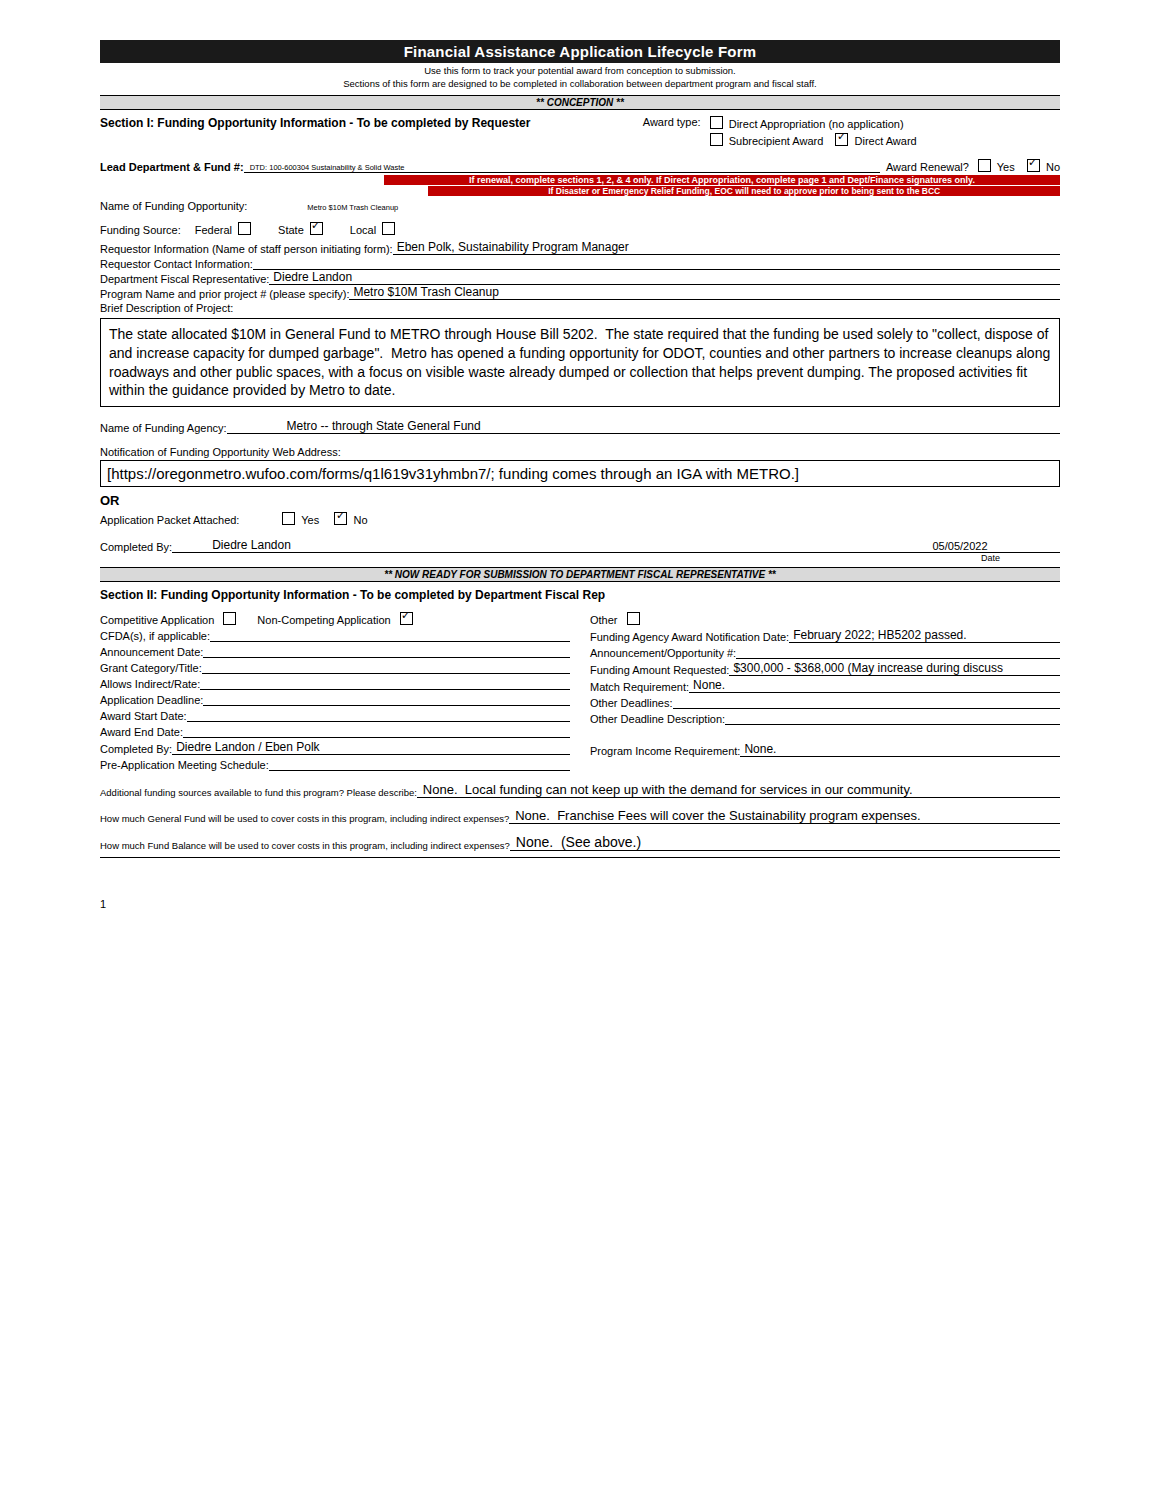Financial Assistance Application Lifecycle Form
Use this form to track your potential award from conception to submission.
Sections of this form are designed to be completed in collaboration between department program and fiscal staff.
** CONCEPTION **
Section I: Funding Opportunity Information - To be completed by Requester
Award type:
Direct Appropriation (no application)
Subrecipient Award Direct Award
Lead Department & Fund #:
DTD: 100-600304 Sustainability & Solid Waste
Award Renewal?
Yes No
If renewal, complete sections 1, 2, & 4 only. If Direct Appropriation, complete page 1 and Dept/Finance signatures only.
If Disaster or Emergency Relief Funding, EOC will need to approve prior to being sent to the BCC
Name of Funding Opportunity:
Metro $10M Trash Cleanup
Funding Source:
Federal
State
Local
Requestor Information (Name of staff person initiating form):
Eben Polk, Sustainability Program Manager
Requestor Contact Information:
Department Fiscal Representative:
Diedre Landon
Program Name and prior project # (please specify):
Metro $10M Trash Cleanup
Brief Description of Project:
The state allocated $10M in General Fund to METRO through House Bill 5202. The state required that the funding be used solely to "collect, dispose of and increase capacity for dumped garbage". Metro has opened a funding opportunity for ODOT, counties and other partners to increase cleanups along roadways and other public spaces, with a focus on visible waste already dumped or collection that helps prevent dumping. The proposed activities fit within the guidance provided by Metro to date.
Name of Funding Agency:
Metro -- through State General Fund
Notification of Funding Opportunity Web Address:
[https://oregonmetro.wufoo.com/forms/q1l619v31yhmbn7/; funding comes through an IGA with METRO.]
OR
Application Packet Attached:
Yes No
Completed By:
Diedre Landon
05/05/2022
Date
** NOW READY FOR SUBMISSION TO DEPARTMENT FISCAL REPRESENTATIVE **
Section II: Funding Opportunity Information - To be completed by Department Fiscal Rep
Competitive Application
Non-Competing Application
CFDA(s), if applicable:
Announcement Date:
Grant Category/Title:
Allows Indirect/Rate:
Application Deadline:
Award Start Date:
Award End Date:
Completed By:
Diedre Landon / Eben Polk
Pre-Application Meeting Schedule:
Other
Funding Agency Award Notification Date:
February 2022; HB5202 passed.
Announcement/Opportunity #:
Funding Amount Requested:
$300,000 - $368,000 (May increase during discuss
Match Requirement:
None.
Other Deadlines:
Other Deadline Description:
Program Income Requirement:
None.
Additional funding sources available to fund this program? Please describe:
None. Local funding can not keep up with the demand for services in our community.
How much General Fund will be used to cover costs in this program, including indirect expenses?
None. Franchise Fees will cover the Sustainability program expenses.
How much Fund Balance will be used to cover costs in this program, including indirect expenses?
None. (See above.)
1